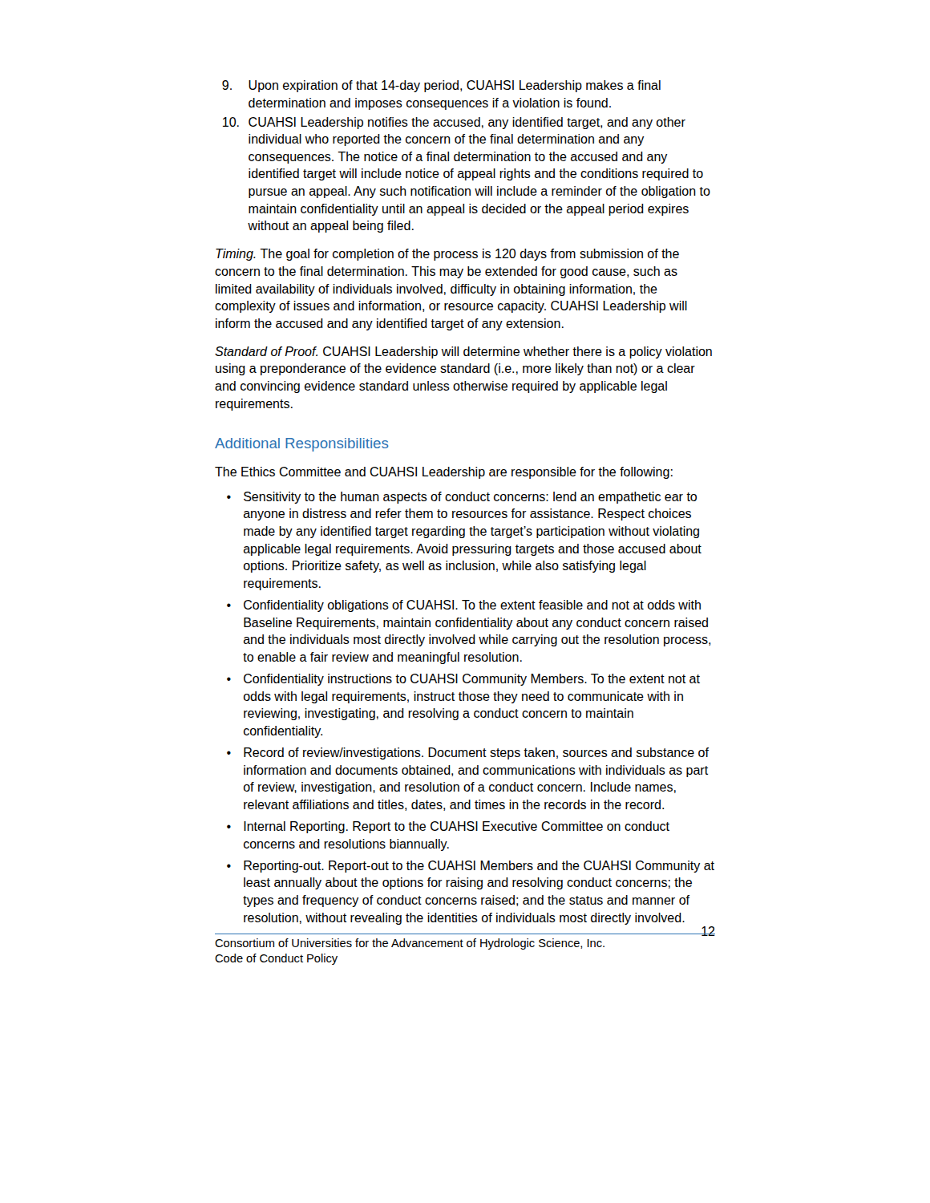9. Upon expiration of that 14-day period, CUAHSI Leadership makes a final determination and imposes consequences if a violation is found.
10. CUAHSI Leadership notifies the accused, any identified target, and any other individual who reported the concern of the final determination and any consequences. The notice of a final determination to the accused and any identified target will include notice of appeal rights and the conditions required to pursue an appeal. Any such notification will include a reminder of the obligation to maintain confidentiality until an appeal is decided or the appeal period expires without an appeal being filed.
Timing. The goal for completion of the process is 120 days from submission of the concern to the final determination. This may be extended for good cause, such as limited availability of individuals involved, difficulty in obtaining information, the complexity of issues and information, or resource capacity. CUAHSI Leadership will inform the accused and any identified target of any extension.
Standard of Proof. CUAHSI Leadership will determine whether there is a policy violation using a preponderance of the evidence standard (i.e., more likely than not) or a clear and convincing evidence standard unless otherwise required by applicable legal requirements.
Additional Responsibilities
The Ethics Committee and CUAHSI Leadership are responsible for the following:
Sensitivity to the human aspects of conduct concerns: lend an empathetic ear to anyone in distress and refer them to resources for assistance. Respect choices made by any identified target regarding the target’s participation without violating applicable legal requirements. Avoid pressuring targets and those accused about options. Prioritize safety, as well as inclusion, while also satisfying legal requirements.
Confidentiality obligations of CUAHSI. To the extent feasible and not at odds with Baseline Requirements, maintain confidentiality about any conduct concern raised and the individuals most directly involved while carrying out the resolution process, to enable a fair review and meaningful resolution.
Confidentiality instructions to CUAHSI Community Members. To the extent not at odds with legal requirements, instruct those they need to communicate with in reviewing, investigating, and resolving a conduct concern to maintain confidentiality.
Record of review/investigations. Document steps taken, sources and substance of information and documents obtained, and communications with individuals as part of review, investigation, and resolution of a conduct concern. Include names, relevant affiliations and titles, dates, and times in the records in the record.
Internal Reporting. Report to the CUAHSI Executive Committee on conduct concerns and resolutions biannually.
Reporting-out. Report-out to the CUAHSI Members and the CUAHSI Community at least annually about the options for raising and resolving conduct concerns; the types and frequency of conduct concerns raised; and the status and manner of resolution, without revealing the identities of individuals most directly involved.
12
Consortium of Universities for the Advancement of Hydrologic Science, Inc.
Code of Conduct Policy